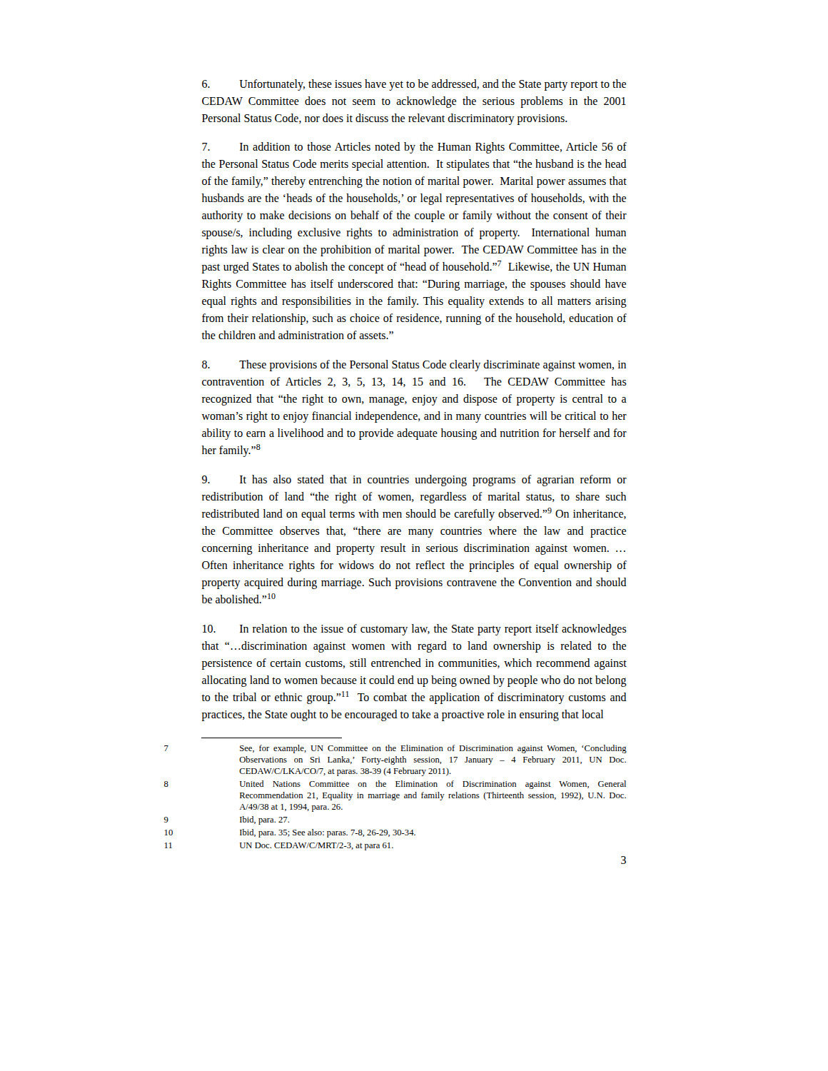6. Unfortunately, these issues have yet to be addressed, and the State party report to the CEDAW Committee does not seem to acknowledge the serious problems in the 2001 Personal Status Code, nor does it discuss the relevant discriminatory provisions.
7. In addition to those Articles noted by the Human Rights Committee, Article 56 of the Personal Status Code merits special attention. It stipulates that “the husband is the head of the family,” thereby entrenching the notion of marital power. Marital power assumes that husbands are the ‘heads of the households,’ or legal representatives of households, with the authority to make decisions on behalf of the couple or family without the consent of their spouse/s, including exclusive rights to administration of property. International human rights law is clear on the prohibition of marital power. The CEDAW Committee has in the past urged States to abolish the concept of “head of household.”7 Likewise, the UN Human Rights Committee has itself underscored that: “During marriage, the spouses should have equal rights and responsibilities in the family. This equality extends to all matters arising from their relationship, such as choice of residence, running of the household, education of the children and administration of assets.”
8. These provisions of the Personal Status Code clearly discriminate against women, in contravention of Articles 2, 3, 5, 13, 14, 15 and 16. The CEDAW Committee has recognized that “the right to own, manage, enjoy and dispose of property is central to a woman’s right to enjoy financial independence, and in many countries will be critical to her ability to earn a livelihood and to provide adequate housing and nutrition for herself and for her family.”8
9. It has also stated that in countries undergoing programs of agrarian reform or redistribution of land “the right of women, regardless of marital status, to share such redistributed land on equal terms with men should be carefully observed.”9 On inheritance, the Committee observes that, “there are many countries where the law and practice concerning inheritance and property result in serious discrimination against women. … Often inheritance rights for widows do not reflect the principles of equal ownership of property acquired during marriage. Such provisions contravene the Convention and should be abolished.”10
10. In relation to the issue of customary law, the State party report itself acknowledges that “…discrimination against women with regard to land ownership is related to the persistence of certain customs, still entrenched in communities, which recommend against allocating land to women because it could end up being owned by people who do not belong to the tribal or ethnic group.”11 To combat the application of discriminatory customs and practices, the State ought to be encouraged to take a proactive role in ensuring that local
7 See, for example, UN Committee on the Elimination of Discrimination against Women, ‘Concluding Observations on Sri Lanka,’ Forty-eighth session, 17 January – 4 February 2011, UN Doc. CEDAW/C/LKA/CO/7, at paras. 38-39 (4 February 2011).
8 United Nations Committee on the Elimination of Discrimination against Women, General Recommendation 21, Equality in marriage and family relations (Thirteenth session, 1992), U.N. Doc. A/49/38 at 1, 1994, para. 26.
9 Ibid, para. 27.
10 Ibid, para. 35; See also: paras. 7-8, 26-29, 30-34.
11 UN Doc. CEDAW/C/MRT/2-3, at para 61.
3